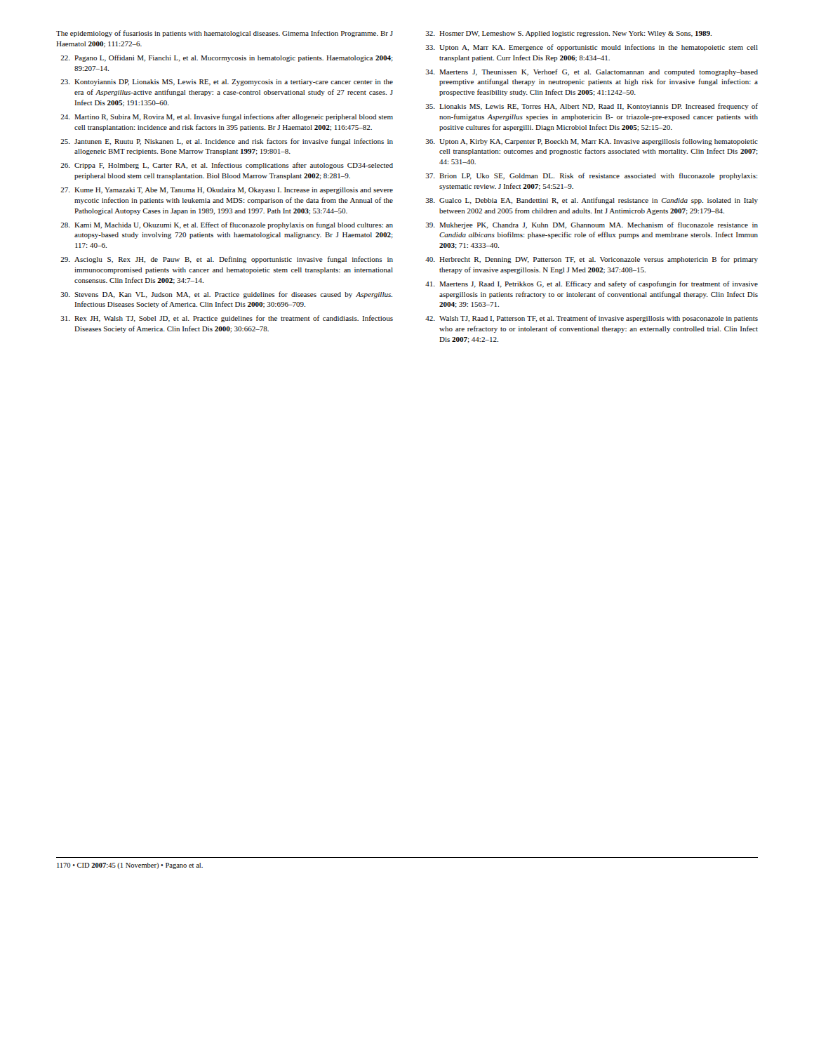The epidemiology of fusariosis in patients with haematological diseases. Gimema Infection Programme. Br J Haematol 2000; 111:272–6.
22. Pagano L, Offidani M, Fianchi L, et al. Mucormycosis in hematologic patients. Haematologica 2004; 89:207–14.
23. Kontoyiannis DP, Lionakis MS, Lewis RE, et al. Zygomycosis in a tertiary-care cancer center in the era of Aspergillus-active antifungal therapy: a case-control observational study of 27 recent cases. J Infect Dis 2005; 191:1350–60.
24. Martino R, Subira M, Rovira M, et al. Invasive fungal infections after allogeneic peripheral blood stem cell transplantation: incidence and risk factors in 395 patients. Br J Haematol 2002; 116:475–82.
25. Jantunen E, Ruutu P, Niskanen L, et al. Incidence and risk factors for invasive fungal infections in allogeneic BMT recipients. Bone Marrow Transplant 1997; 19:801–8.
26. Crippa F, Holmberg L, Carter RA, et al. Infectious complications after autologous CD34-selected peripheral blood stem cell transplantation. Biol Blood Marrow Transplant 2002; 8:281–9.
27. Kume H, Yamazaki T, Abe M, Tanuma H, Okudaira M, Okayasu I. Increase in aspergillosis and severe mycotic infection in patients with leukemia and MDS: comparison of the data from the Annual of the Pathological Autopsy Cases in Japan in 1989, 1993 and 1997. Path Int 2003; 53:744–50.
28. Kami M, Machida U, Okuzumi K, et al. Effect of fluconazole prophylaxis on fungal blood cultures: an autopsy-based study involving 720 patients with haematological malignancy. Br J Haematol 2002; 117: 40–6.
29. Ascioglu S, Rex JH, de Pauw B, et al. Defining opportunistic invasive fungal infections in immunocompromised patients with cancer and hematopoietic stem cell transplants: an international consensus. Clin Infect Dis 2002; 34:7–14.
30. Stevens DA, Kan VL, Judson MA, et al. Practice guidelines for diseases caused by Aspergillus. Infectious Diseases Society of America. Clin Infect Dis 2000; 30:696–709.
31. Rex JH, Walsh TJ, Sobel JD, et al. Practice guidelines for the treatment of candidiasis. Infectious Diseases Society of America. Clin Infect Dis 2000; 30:662–78.
32. Hosmer DW, Lemeshow S. Applied logistic regression. New York: Wiley & Sons, 1989.
33. Upton A, Marr KA. Emergence of opportunistic mould infections in the hematopoietic stem cell transplant patient. Curr Infect Dis Rep 2006; 8:434–41.
34. Maertens J, Theunissen K, Verhoef G, et al. Galactomannan and computed tomography–based preemptive antifungal therapy in neutropenic patients at high risk for invasive fungal infection: a prospective feasibility study. Clin Infect Dis 2005; 41:1242–50.
35. Lionakis MS, Lewis RE, Torres HA, Albert ND, Raad II, Kontoyiannis DP. Increased frequency of non-fumigatus Aspergillus species in amphotericin B- or triazole-pre-exposed cancer patients with positive cultures for aspergilli. Diagn Microbiol Infect Dis 2005; 52:15–20.
36. Upton A, Kirby KA, Carpenter P, Boeckh M, Marr KA. Invasive aspergillosis following hematopoietic cell transplantation: outcomes and prognostic factors associated with mortality. Clin Infect Dis 2007; 44: 531–40.
37. Brion LP, Uko SE, Goldman DL. Risk of resistance associated with fluconazole prophylaxis: systematic review. J Infect 2007; 54:521–9.
38. Gualco L, Debbia EA, Bandettini R, et al. Antifungal resistance in Candida spp. isolated in Italy between 2002 and 2005 from children and adults. Int J Antimicrob Agents 2007; 29:179–84.
39. Mukherjee PK, Chandra J, Kuhn DM, Ghannoum MA. Mechanism of fluconazole resistance in Candida albicans biofilms: phase-specific role of efflux pumps and membrane sterols. Infect Immun 2003; 71: 4333–40.
40. Herbrecht R, Denning DW, Patterson TF, et al. Voriconazole versus amphotericin B for primary therapy of invasive aspergillosis. N Engl J Med 2002; 347:408–15.
41. Maertens J, Raad I, Petrikkos G, et al. Efficacy and safety of caspofungin for treatment of invasive aspergillosis in patients refractory to or intolerant of conventional antifungal therapy. Clin Infect Dis 2004; 39: 1563–71.
42. Walsh TJ, Raad I, Patterson TF, et al. Treatment of invasive aspergillosis with posaconazole in patients who are refractory to or intolerant of conventional therapy: an externally controlled trial. Clin Infect Dis 2007; 44:2–12.
1170 • CID 2007:45 (1 November) • Pagano et al.